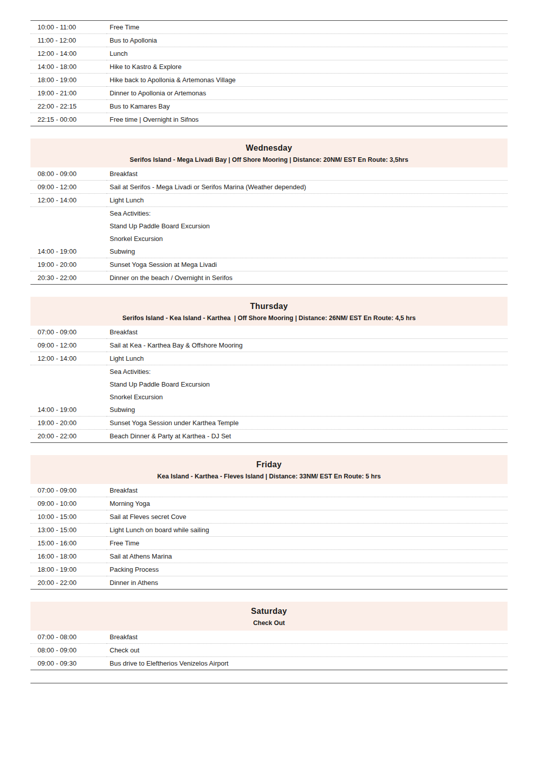| 10:00 - 11:00 | Free Time |
| 11:00 - 12:00 | Bus to Apollonia |
| 12:00 - 14:00 | Lunch |
| 14:00 - 18:00 | Hike to Kastro & Explore |
| 18:00 - 19:00 | Hike back to Apollonia & Artemonas Village |
| 19:00 - 21:00 | Dinner to Apollonia or Artemonas |
| 22:00 - 22:15 | Bus to Kamares Bay |
| 22:15 - 00:00 | Free time / Overnight in Sifnos |
| Wednesday |
| Serifos Island - Mega Livadi Bay / Off Shore Mooring / Distance: 20NM/ EST En Route: 3,5hrs |
| 08:00 - 09:00 | Breakfast |
| 09:00 - 12:00 | Sail at Serifos - Mega Livadi or Serifos Marina (Weather depended) |
| 12:00 - 14:00 | Light Lunch |
| | Sea Activities: |
| | Stand Up Paddle Board Excursion |
| | Snorkel Excursion |
| 14:00 - 19:00 | Subwing |
| 19:00 - 20:00 | Sunset Yoga Session at Mega Livadi |
| 20:30 - 22:00 | Dinner on the beach / Overnight in Serifos |
| Thursday |
| Serifos Island - Kea Island - Karthea / Off Shore Mooring / Distance: 26NM/ EST En Route: 4,5 hrs |
| 07:00 - 09:00 | Breakfast |
| 09:00 - 12:00 | Sail at Kea - Karthea Bay & Offshore Mooring |
| 12:00 - 14:00 | Light Lunch |
| | Sea Activities: |
| | Stand Up Paddle Board Excursion |
| | Snorkel Excursion |
| 14:00 - 19:00 | Subwing |
| 19:00 - 20:00 | Sunset Yoga Session under Karthea Temple |
| 20:00 - 22:00 | Beach Dinner & Party at Karthea - DJ Set |
| Friday |
| Kea Island - Karthea - Fleves Island / Distance: 33NM/ EST En Route: 5 hrs |
| 07:00 - 09:00 | Breakfast |
| 09:00 - 10:00 | Morning Yoga |
| 10:00 - 15:00 | Sail at Fleves secret Cove |
| 13:00 - 15:00 | Light Lunch on board while sailing |
| 15:00 - 16:00 | Free Time |
| 16:00 - 18:00 | Sail at Athens Marina |
| 18:00 - 19:00 | Packing Process |
| 20:00 - 22:00 | Dinner in Athens |
| Saturday |
| Check Out |
| 07:00 - 08:00 | Breakfast |
| 08:00 - 09:00 | Check out |
| 09:00 - 09:30 | Bus drive to Eleftherios Venizelos Airport |